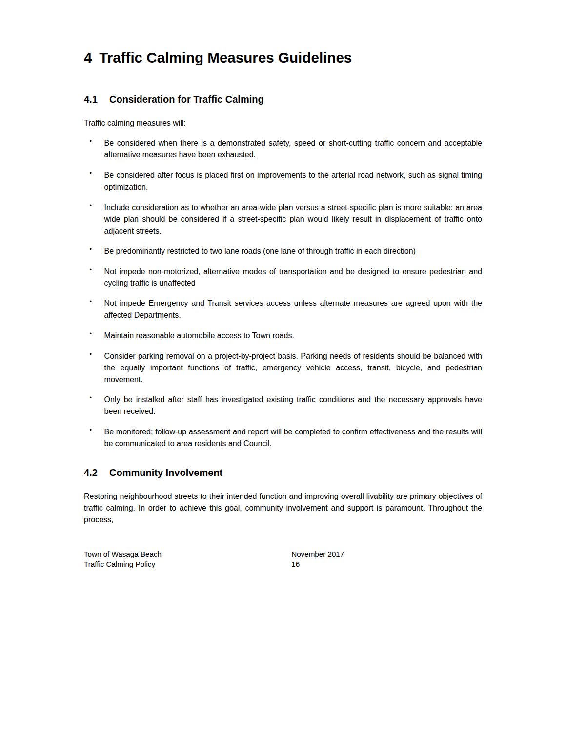4 Traffic Calming Measures Guidelines
4.1 Consideration for Traffic Calming
Traffic calming measures will:
Be considered when there is a demonstrated safety, speed or short-cutting traffic concern and acceptable alternative measures have been exhausted.
Be considered after focus is placed first on improvements to the arterial road network, such as signal timing optimization.
Include consideration as to whether an area-wide plan versus a street-specific plan is more suitable: an area wide plan should be considered if a street-specific plan would likely result in displacement of traffic onto adjacent streets.
Be predominantly restricted to two lane roads (one lane of through traffic in each direction)
Not impede non-motorized, alternative modes of transportation and be designed to ensure pedestrian and cycling traffic is unaffected
Not impede Emergency and Transit services access unless alternate measures are agreed upon with the affected Departments.
Maintain reasonable automobile access to Town roads.
Consider parking removal on a project-by-project basis. Parking needs of residents should be balanced with the equally important functions of traffic, emergency vehicle access, transit, bicycle, and pedestrian movement.
Only be installed after staff has investigated existing traffic conditions and the necessary approvals have been received.
Be monitored; follow-up assessment and report will be completed to confirm effectiveness and the results will be communicated to area residents and Council.
4.2 Community Involvement
Restoring neighbourhood streets to their intended function and improving overall livability are primary objectives of traffic calming. In order to achieve this goal, community involvement and support is paramount. Throughout the process,
| Town of Wasaga Beach | November 2017 |
| Traffic Calming Policy | 16 |